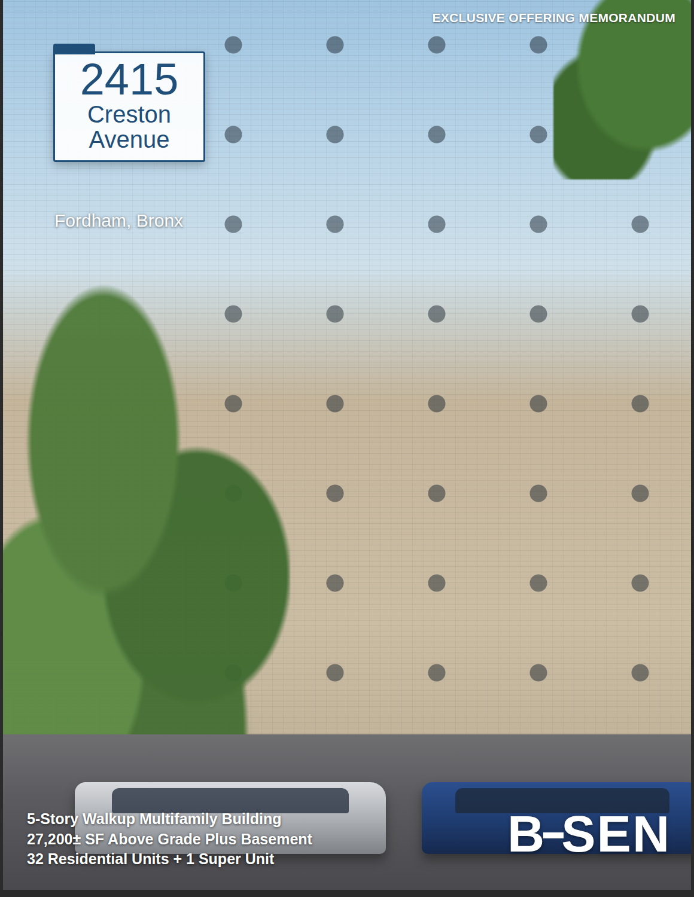EXCLUSIVE OFFERING MEMORANDUM
2415 Creston Avenue
Fordham, Bronx
5-Story Walkup Multifamily Building
27,200± SF Above Grade Plus Basement
32 Residential Units + 1 Super Unit
B SEN